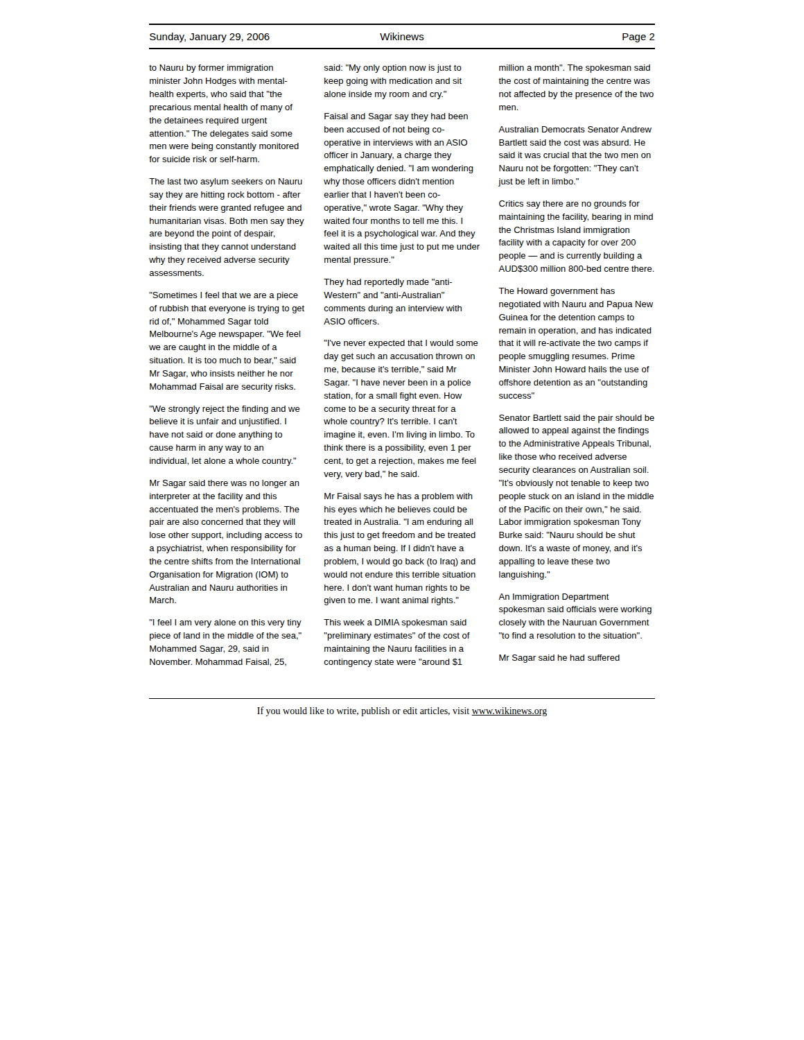Sunday, January 29, 2006
Wikinews
Page 2
to Nauru by former immigration minister John Hodges with mental-health experts, who said that "the precarious mental health of many of the detainees required urgent attention." The delegates said some men were being constantly monitored for suicide risk or self-harm.
The last two asylum seekers on Nauru say they are hitting rock bottom - after their friends were granted refugee and humanitarian visas. Both men say they are beyond the point of despair, insisting that they cannot understand why they received adverse security assessments.
"Sometimes I feel that we are a piece of rubbish that everyone is trying to get rid of," Mohammed Sagar told Melbourne's Age newspaper. "We feel we are caught in the middle of a situation. It is too much to bear," said Mr Sagar, who insists neither he nor Mohammad Faisal are security risks.
"We strongly reject the finding and we believe it is unfair and unjustified. I have not said or done anything to cause harm in any way to an individual, let alone a whole country."
Mr Sagar said there was no longer an interpreter at the facility and this accentuated the men's problems. The pair are also concerned that they will lose other support, including access to a psychiatrist, when responsibility for the centre shifts from the International Organisation for Migration (IOM) to Australian and Nauru authorities in March.
"I feel I am very alone on this very tiny piece of land in the middle of the sea," Mohammed Sagar, 29, said in November. Mohammad Faisal, 25, said: "My only option now is just to keep going with medication and sit alone inside my room and cry."
Faisal and Sagar say they had been been accused of not being co-operative in interviews with an ASIO officer in January, a charge they emphatically denied. "I am wondering why those officers didn't mention earlier that I haven't been co-operative," wrote Sagar. "Why they waited four months to tell me this. I feel it is a psychological war. And they waited all this time just to put me under mental pressure."
They had reportedly made "anti-Western" and "anti-Australian" comments during an interview with ASIO officers.
"I've never expected that I would some day get such an accusation thrown on me, because it's terrible," said Mr Sagar. "I have never been in a police station, for a small fight even. How come to be a security threat for a whole country? It's terrible. I can't imagine it, even. I'm living in limbo. To think there is a possibility, even 1 per cent, to get a rejection, makes me feel very, very bad," he said.
Mr Faisal says he has a problem with his eyes which he believes could be treated in Australia. "I am enduring all this just to get freedom and be treated as a human being. If I didn't have a problem, I would go back (to Iraq) and would not endure this terrible situation here. I don't want human rights to be given to me. I want animal rights."
This week a DIMIA spokesman said "preliminary estimates" of the cost of maintaining the Nauru facilities in a contingency state were "around $1 million a month". The spokesman said the cost of maintaining the centre was not affected by the presence of the two men.
Australian Democrats Senator Andrew Bartlett said the cost was absurd. He said it was crucial that the two men on Nauru not be forgotten: "They can't just be left in limbo."
Critics say there are no grounds for maintaining the facility, bearing in mind the Christmas Island immigration facility with a capacity for over 200 people — and is currently building a AUD$300 million 800-bed centre there.
The Howard government has negotiated with Nauru and Papua New Guinea for the detention camps to remain in operation, and has indicated that it will re-activate the two camps if people smuggling resumes. Prime Minister John Howard hails the use of offshore detention as an "outstanding success"
Senator Bartlett said the pair should be allowed to appeal against the findings to the Administrative Appeals Tribunal, like those who received adverse security clearances on Australian soil. "It's obviously not tenable to keep two people stuck on an island in the middle of the Pacific on their own," he said. Labor immigration spokesman Tony Burke said: "Nauru should be shut down. It's a waste of money, and it's appalling to leave these two languishing."
An Immigration Department spokesman said officials were working closely with the Nauruan Government "to find a resolution to the situation".
Mr Sagar said he had suffered
If you would like to write, publish or edit articles, visit www.wikinews.org